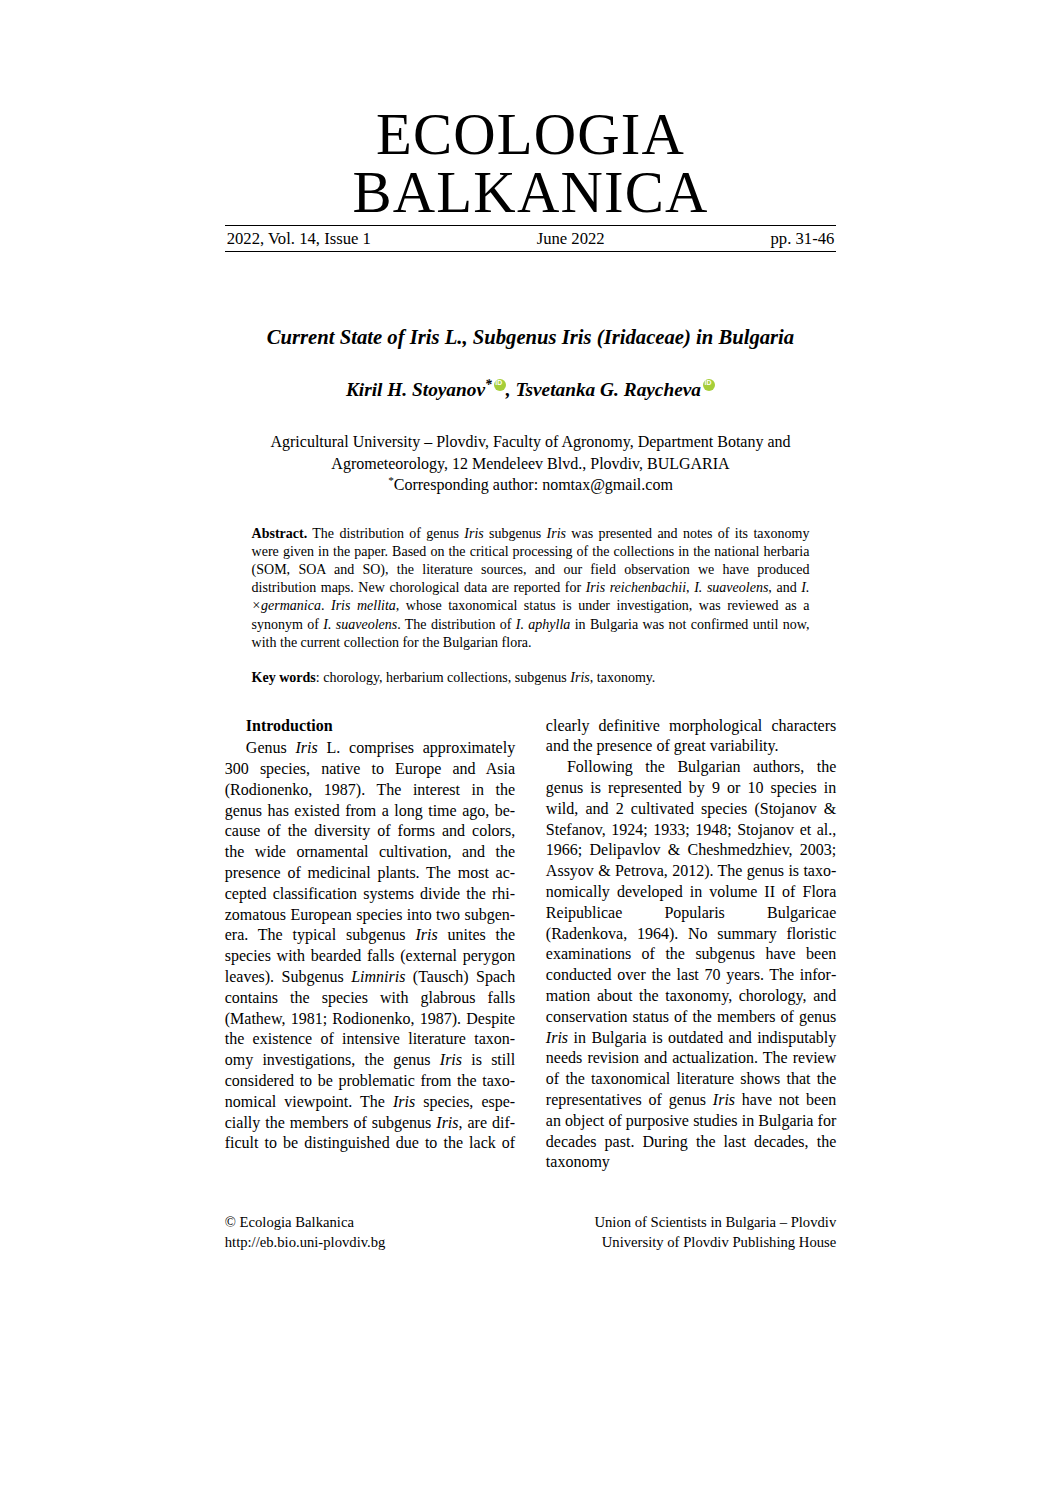ECOLOGIA BALKANICA
2022, Vol. 14, Issue 1 June 2022 pp. 31-46
Current State of Iris L., Subgenus Iris (Iridaceae) in Bulgaria
Kiril H. Stoyanov* , Tsvetanka G. Raycheva
Agricultural University – Plovdiv, Faculty of Agronomy, Department Botany and
Agrometeorology, 12 Mendeleev Blvd., Plovdiv, BULGARIA
*Corresponding author: nomtax@gmail.com
Abstract. The distribution of genus Iris subgenus Iris was presented and notes of its taxonomy were given in the paper. Based on the critical processing of the collections in the national herbaria (SOM, SOA and SO), the literature sources, and our field observation we have produced distribution maps. New chorological data are reported for Iris reichenbachii, I. suaveolens, and I. ×germanica. Iris mellita, whose taxonomical status is under investigation, was reviewed as a synonym of I. suaveolens. The distribution of I. aphylla in Bulgaria was not confirmed until now, with the current collection for the Bulgarian flora.
Key words: chorology, herbarium collections, subgenus Iris, taxonomy.
Introduction
Genus Iris L. comprises approximately 300 species, native to Europe and Asia (Rodionenko, 1987). The interest in the genus has existed from a long time ago, because of the diversity of forms and colors, the wide ornamental cultivation, and the presence of medicinal plants. The most accepted classification systems divide the rhizomatous European species into two subgenera. The typical subgenus Iris unites the species with bearded falls (external perygon leaves). Subgenus Limniris (Tausch) Spach contains the species with glabrous falls (Mathew, 1981; Rodionenko, 1987). Despite the existence of intensive literature taxonomy investigations, the genus Iris is still considered to be problematic from the taxonomical viewpoint. The Iris species, especially the members of subgenus Iris, are difficult to be distinguished due to the lack of clearly definitive morphological characters and the presence of great variability.
Following the Bulgarian authors, the genus is represented by 9 or 10 species in wild, and 2 cultivated species (Stojanov & Stefanov, 1924; 1933; 1948; Stojanov et al., 1966; Delipavlov & Cheshmedzhiev, 2003; Assyov & Petrova, 2012). The genus is taxonomically developed in volume II of Flora Reipublicae Popularis Bulgaricae (Radenkova, 1964). No summary floristic examinations of the subgenus have been conducted over the last 70 years. The information about the taxonomy, chorology, and conservation status of the members of genus Iris in Bulgaria is outdated and indisputably needs revision and actualization. The review of the taxonomical literature shows that the representatives of genus Iris have not been an object of purposive studies in Bulgaria for decades past. During the last decades, the taxonomy
© Ecologia Balkanica
http://eb.bio.uni-plovdiv.bg
Union of Scientists in Bulgaria – Plovdiv
University of Plovdiv Publishing House